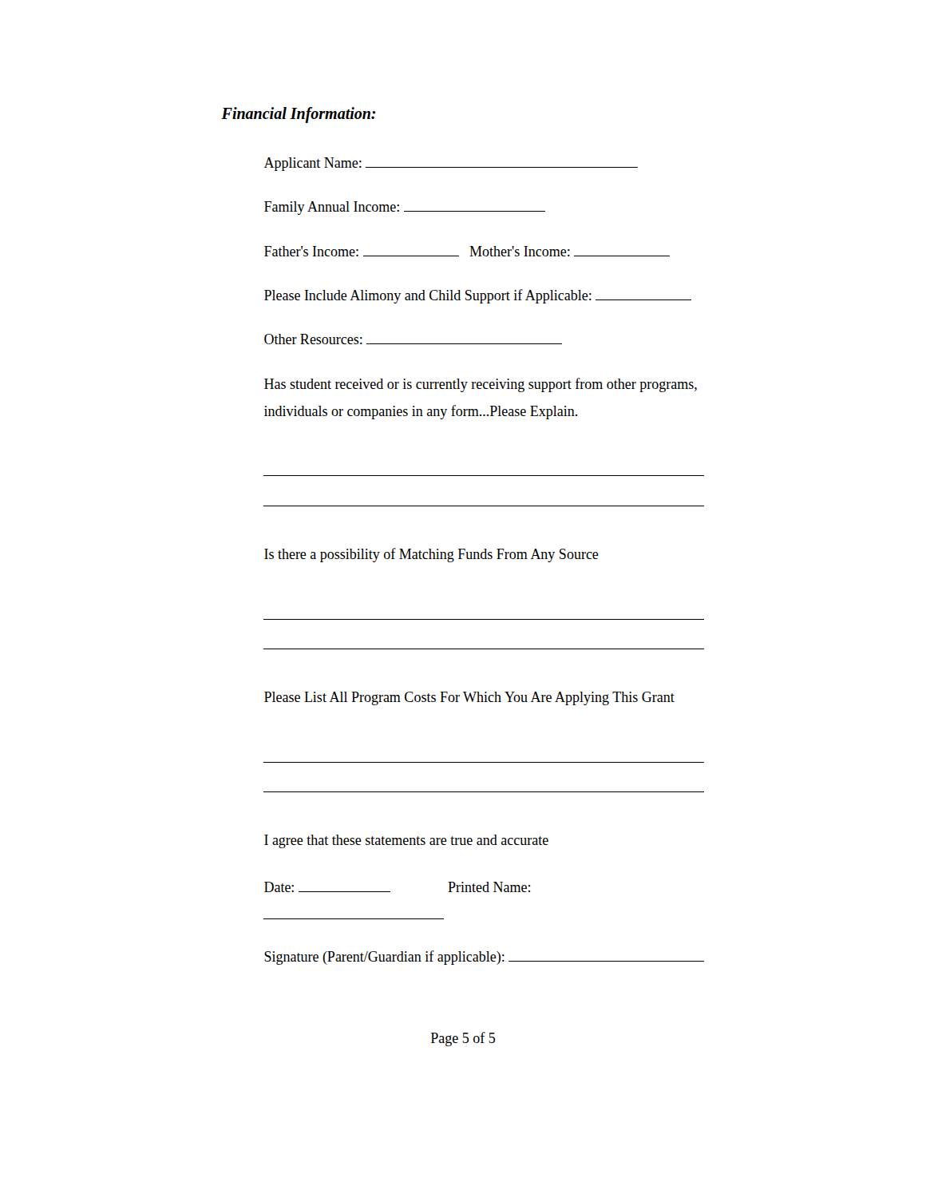Financial Information:
Applicant Name:
Family Annual Income:
Father's Income: Mother's Income:
Please Include Alimony and Child Support if Applicable:
Other Resources:
Has student received or is currently receiving support from other programs, individuals or companies in any form...Please Explain.
Is there a possibility of Matching Funds From Any Source
Please List All Program Costs For Which You Are Applying This Grant
I agree that these statements are true and accurate
Date: Printed Name:
Signature (Parent/Guardian if applicable):
Page 5 of 5